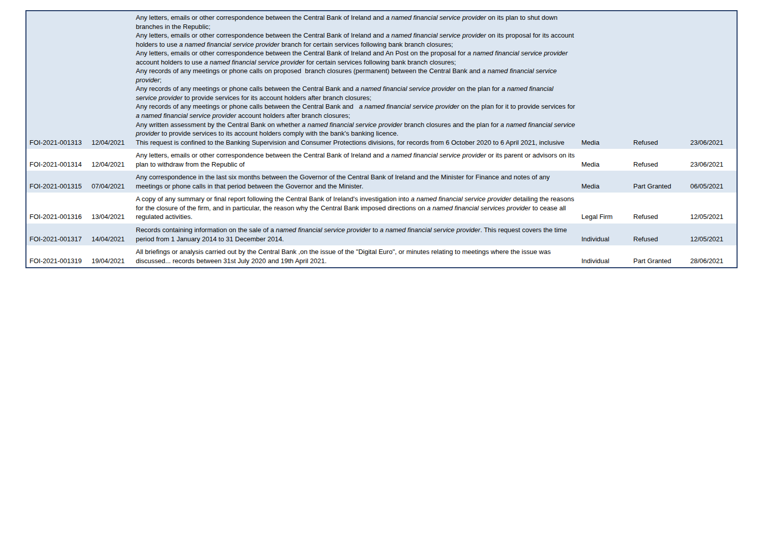| FOI-2021-001313 | 12/04/2021 | Any letters, emails or other correspondence between the Central Bank of Ireland and a named financial service provider on its plan to shut down branches in the Republic; Any letters, emails or other correspondence between the Central Bank of Ireland and a named financial service provider on its proposal for its account holders to use a named financial service provider branch for certain services following bank branch closures; Any letters, emails or other correspondence between the Central Bank of Ireland and An Post on the proposal for a named financial service provider account holders to use a named financial service provider for certain services following bank branch closures; Any records of any meetings or phone calls on proposed branch closures (permanent) between the Central Bank and a named financial service provider ; Any records of any meetings or phone calls between the Central Bank and a named financial service provider on the plan for a named financial service provider to provide services for its account holders after branch closures; Any records of any meetings or phone calls between the Central Bank and a named financial service provider on the plan for it to provide services for a named financial service provider account holders after branch closures; Any written assessment by the Central Bank on whether a named financial service provider branch closures and the plan for a named financial service provider to provide services to its account holders comply with the bank's banking licence. This request is confined to the Banking Supervision and Consumer Protections divisions, for records from 6 October 2020 to 6 April 2021, inclusive | Media | Refused | 23/06/2021 |
| FOI-2021-001314 | 12/04/2021 | Any letters, emails or other correspondence between the Central Bank of Ireland and a named financial service provider or its parent or advisors on its plan to withdraw from the Republic of | Media | Refused | 23/06/2021 |
| FOI-2021-001315 | 07/04/2021 | Any correspondence in the last six months between the Governor of the Central Bank of Ireland and the Minister for Finance and notes of any meetings or phone calls in that period between the Governor and the Minister. | Media | Part Granted | 06/05/2021 |
| FOI-2021-001316 | 13/04/2021 | A copy of any summary or final report following the Central Bank of Ireland's investigation into a named financial service provider detailing the reasons for the closure of the firm, and in particular, the reason why the Central Bank imposed directions on a named financial services provider to cease all regulated activities. | Legal Firm | Refused | 12/05/2021 |
| FOI-2021-001317 | 14/04/2021 | Records containing information on the sale of a named financial service provider to a named financial service provider . This request covers the time period from 1 January 2014 to 31 December 2014. | Individual | Refused | 12/05/2021 |
| FOI-2021-001319 | 19/04/2021 | All briefings or analysis carried out by the Central Bank ,on the issue of the "Digital Euro", or minutes relating to meetings where the issue was discussed... records between 31st July 2020 and 19th April 2021. | Individual | Part Granted | 28/06/2021 |